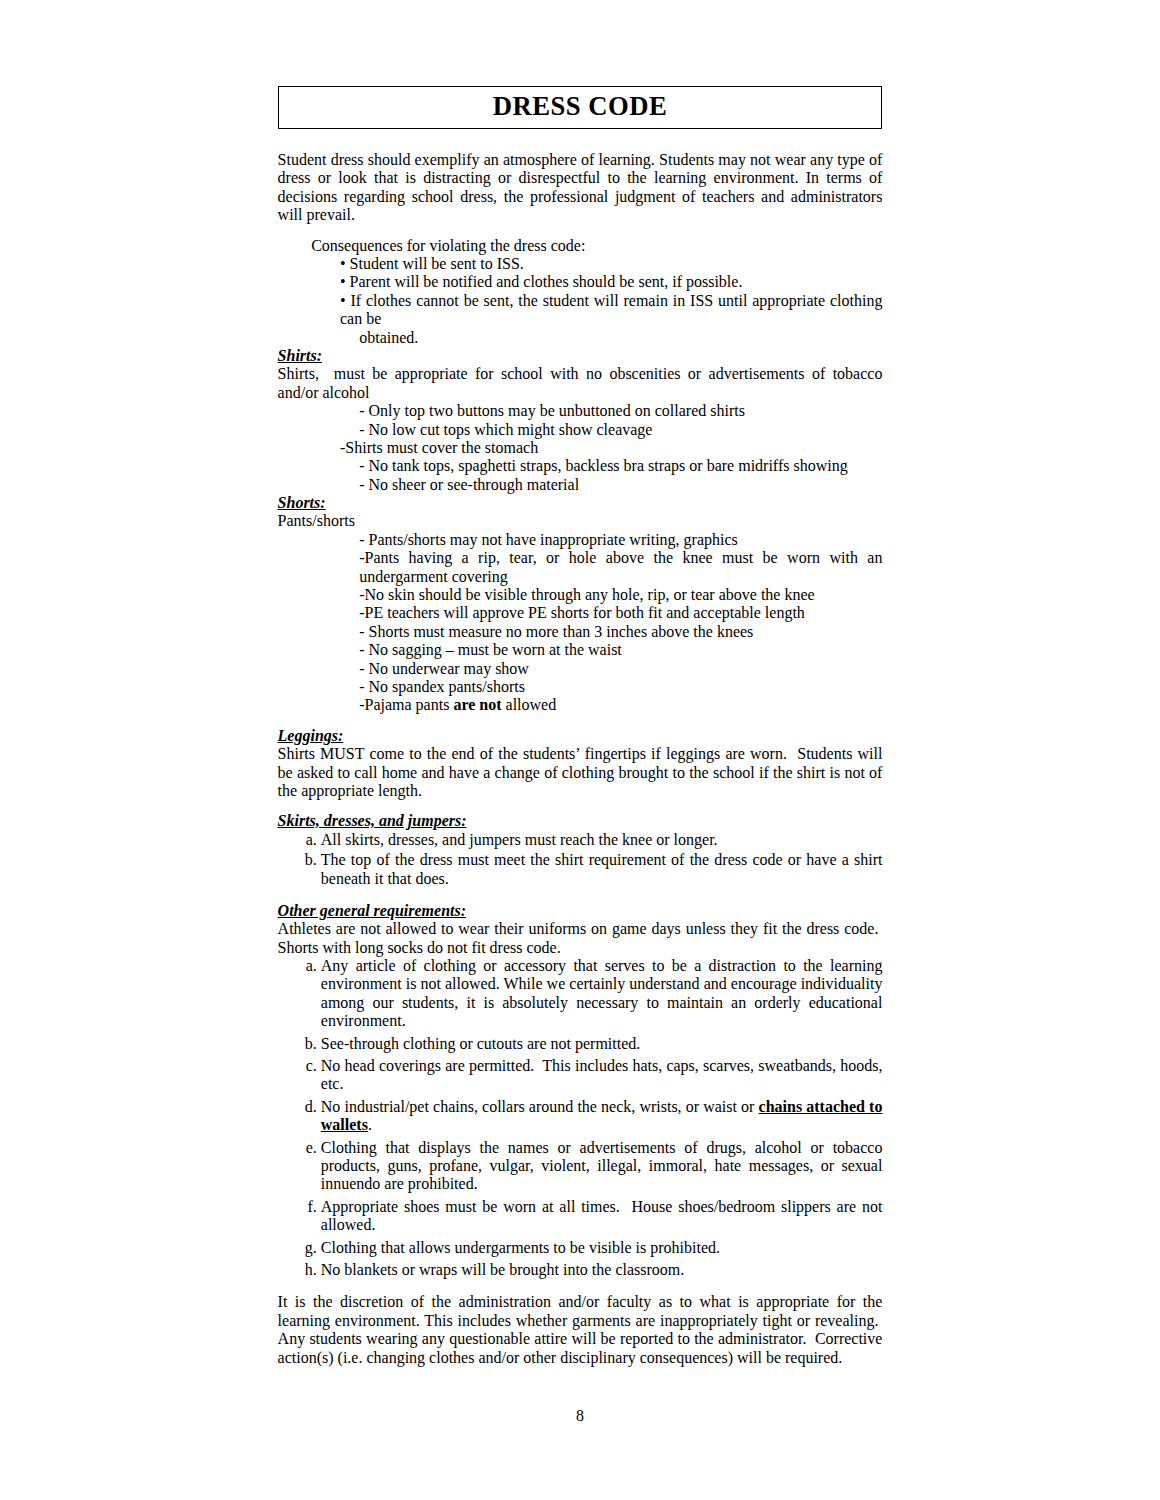DRESS CODE
Student dress should exemplify an atmosphere of learning. Students may not wear any type of dress or look that is distracting or disrespectful to the learning environment. In terms of decisions regarding school dress, the professional judgment of teachers and administrators will prevail.
Consequences for violating the dress code:
• Student will be sent to ISS.
• Parent will be notified and clothes should be sent, if possible.
• If clothes cannot be sent, the student will remain in ISS until appropriate clothing can be
obtained.
Shirts:
Shirts, must be appropriate for school with no obscenities or advertisements of tobacco and/or alcohol
- Only top two buttons may be unbuttoned on collared shirts
- No low cut tops which might show cleavage
-Shirts must cover the stomach
- No tank tops, spaghetti straps, backless bra straps or bare midriffs showing
- No sheer or see-through material
Shorts:
Pants/shorts
- Pants/shorts may not have inappropriate writing, graphics
-Pants having a rip, tear, or hole above the knee must be worn with an undergarment covering
-No skin should be visible through any hole, rip, or tear above the knee
-PE teachers will approve PE shorts for both fit and acceptable length
- Shorts must measure no more than 3 inches above the knees
- No sagging – must be worn at the waist
- No underwear may show
- No spandex pants/shorts
-Pajama pants are not allowed
Leggings:
Shirts MUST come to the end of the students’ fingertips if leggings are worn. Students will be asked to call home and have a change of clothing brought to the school if the shirt is not of the appropriate length.
Skirts, dresses, and jumpers:
All skirts, dresses, and jumpers must reach the knee or longer.
The top of the dress must meet the shirt requirement of the dress code or have a shirt beneath it that does.
Other general requirements:
Athletes are not allowed to wear their uniforms on game days unless they fit the dress code. Shorts with long socks do not fit dress code.
Any article of clothing or accessory that serves to be a distraction to the learning environment is not allowed. While we certainly understand and encourage individuality among our students, it is absolutely necessary to maintain an orderly educational environment.
See-through clothing or cutouts are not permitted.
No head coverings are permitted. This includes hats, caps, scarves, sweatbands, hoods, etc.
No industrial/pet chains, collars around the neck, wrists, or waist or chains attached to wallets.
Clothing that displays the names or advertisements of drugs, alcohol or tobacco products, guns, profane, vulgar, violent, illegal, immoral, hate messages, or sexual innuendo are prohibited.
Appropriate shoes must be worn at all times. House shoes/bedroom slippers are not allowed.
Clothing that allows undergarments to be visible is prohibited.
No blankets or wraps will be brought into the classroom.
It is the discretion of the administration and/or faculty as to what is appropriate for the learning environment. This includes whether garments are inappropriately tight or revealing. Any students wearing any questionable attire will be reported to the administrator. Corrective action(s) (i.e. changing clothes and/or other disciplinary consequences) will be required.
8